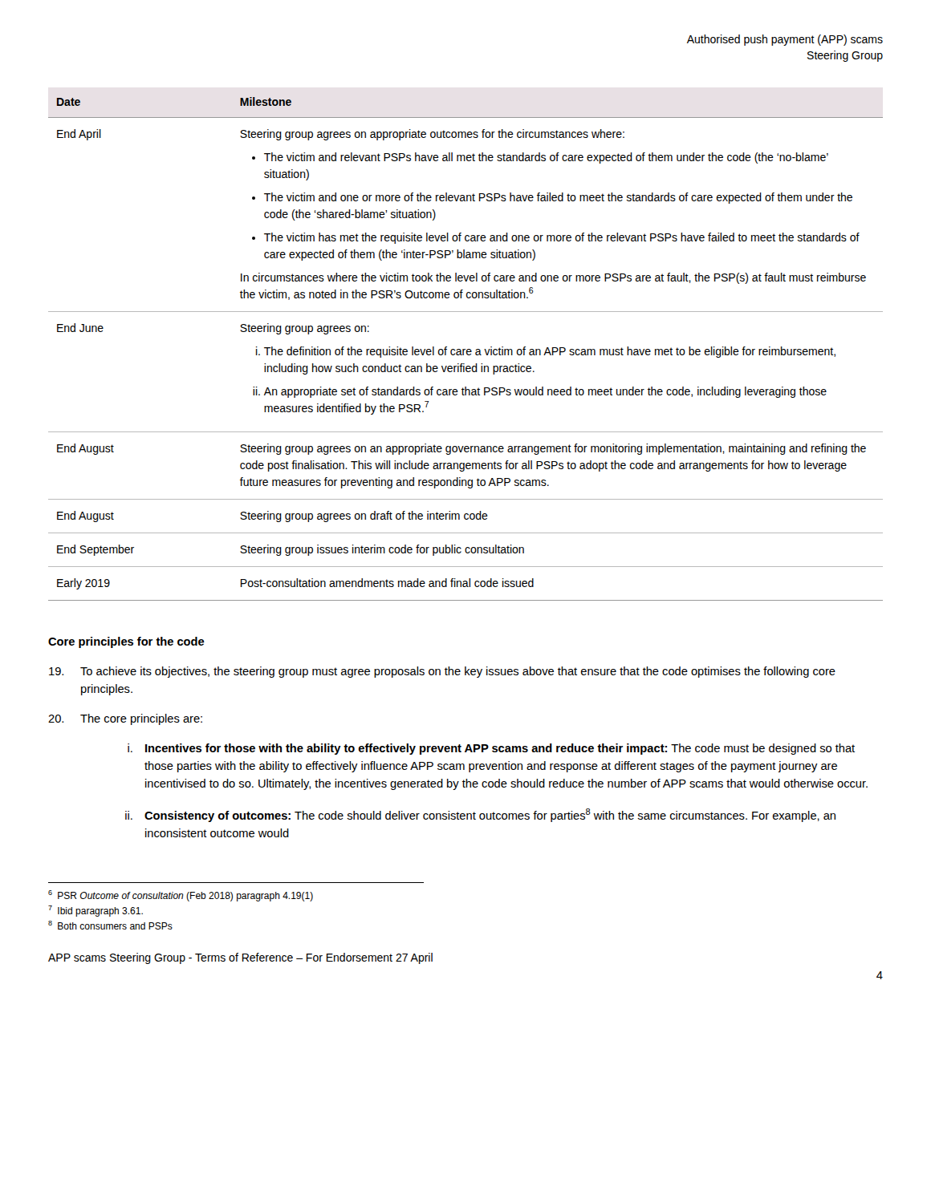Authorised push payment (APP) scams
Steering Group
| Date | Milestone |
| --- | --- |
| End April | Steering group agrees on appropriate outcomes for the circumstances where: The victim and relevant PSPs have all met the standards of care expected of them under the code (the ‘no-blame’ situation) The victim and one or more of the relevant PSPs have failed to meet the standards of care expected of them under the code (the ‘shared-blame’ situation) The victim has met the requisite level of care and one or more of the relevant PSPs have failed to meet the standards of care expected of them (the ‘inter-PSP’ blame situation) In circumstances where the victim took the level of care and one or more PSPs are at fault, the PSP(s) at fault must reimburse the victim, as noted in the PSR’s Outcome of consultation. 6 |
| End June | Steering group agrees on: The definition of the requisite level of care a victim of an APP scam must have met to be eligible for reimbursement, including how such conduct can be verified in practice. An appropriate set of standards of care that PSPs would need to meet under the code, including leveraging those measures identified by the PSR. 7 |
| End August | Steering group agrees on an appropriate governance arrangement for monitoring implementation, maintaining and refining the code post finalisation. This will include arrangements for all PSPs to adopt the code and arrangements for how to leverage future measures for preventing and responding to APP scams. |
| End August | Steering group agrees on draft of the interim code |
| End September | Steering group issues interim code for public consultation |
| Early 2019 | Post-consultation amendments made and final code issued |
Core principles for the code
To achieve its objectives, the steering group must agree proposals on the key issues above that ensure that the code optimises the following core principles.
The core principles are:
Incentives for those with the ability to effectively prevent APP scams and reduce their impact: The code must be designed so that those parties with the ability to effectively influence APP scam prevention and response at different stages of the payment journey are incentivised to do so. Ultimately, the incentives generated by the code should reduce the number of APP scams that would otherwise occur.
Consistency of outcomes: The code should deliver consistent outcomes for parties8 with the same circumstances. For example, an inconsistent outcome would
6 PSR Outcome of consultation (Feb 2018) paragraph 4.19(1)
7 Ibid paragraph 3.61.
8 Both consumers and PSPs
APP scams Steering Group - Terms of Reference – For Endorsement 27 April
4